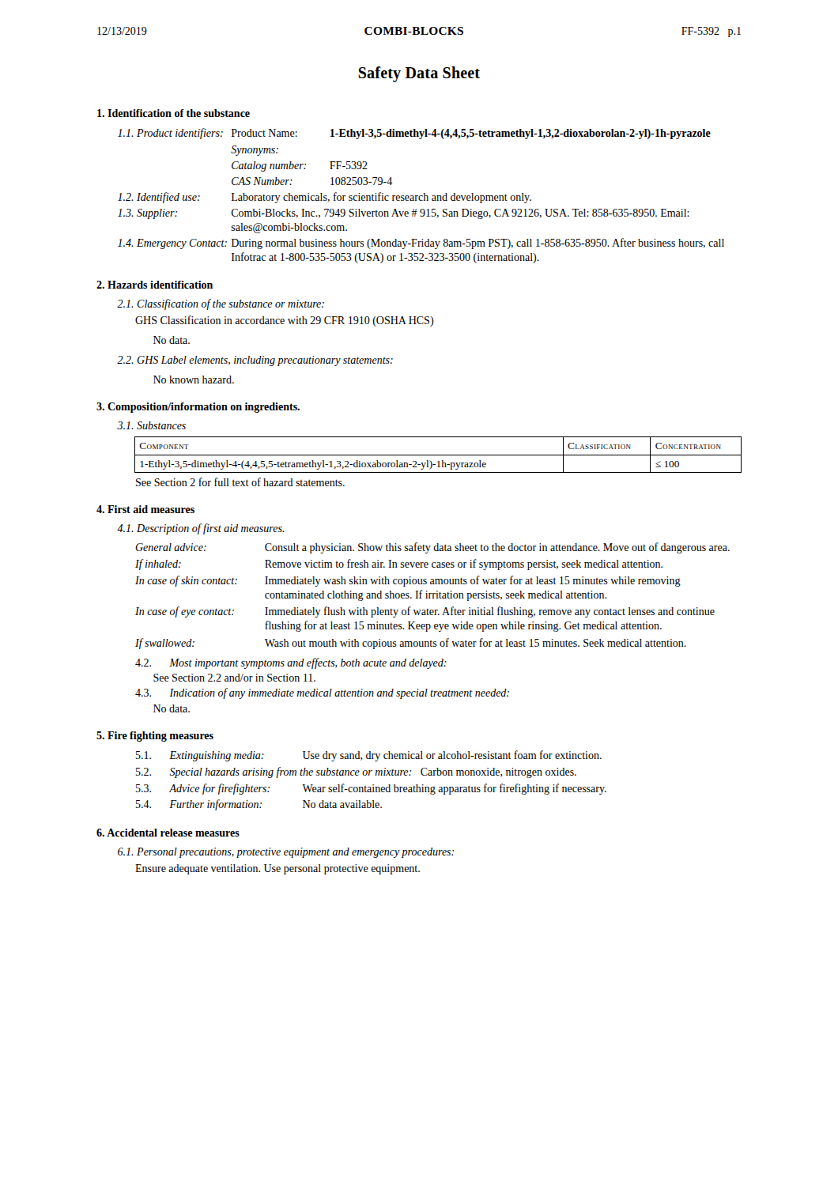12/13/2019
COMBI-BLOCKS
FF-5392 p.1
Safety Data Sheet
1. Identification of the substance
| 1.1. Product identifiers: | Product Name: | 1-Ethyl-3,5-dimethyl-4-(4,4,5,5-tetramethyl-1,3,2-dioxaborolan-2-yl)-1h-pyrazole |
| | Synonyms: | |
| | Catalog number: | FF-5392 |
| | CAS Number: | 1082503-79-4 |
| 1.2. Identified use: | Laboratory chemicals, for scientific research and development only. |
| 1.3. Supplier: | Combi-Blocks, Inc., 7949 Silverton Ave # 915, San Diego, CA 92126, USA. Tel: 858-635-8950. Email: sales@combi-blocks.com. |
| 1.4. Emergency Contact: | During normal business hours (Monday-Friday 8am-5pm PST), call 1-858-635-8950. After business hours, call Infotrac at 1-800-535-5053 (USA) or 1-352-323-3500 (international). |
2. Hazards identification
2.1. Classification of the substance or mixture:
GHS Classification in accordance with 29 CFR 1910 (OSHA HCS)
No data.
2.2. GHS Label elements, including precautionary statements:
No known hazard.
3. Composition/information on ingredients.
3.1. Substances
| Component | Classification | Concentration |
| --- | --- | --- |
| 1-Ethyl-3,5-dimethyl-4-(4,4,5,5-tetramethyl-1,3,2-dioxaborolan-2-yl)-1h-pyrazole | | ≤ 100 |
See Section 2 for full text of hazard statements.
4. First aid measures
4.1. Description of first aid measures.
| General advice: | Consult a physician. Show this safety data sheet to the doctor in attendance. Move out of dangerous area. |
| If inhaled: | Remove victim to fresh air. In severe cases or if symptoms persist, seek medical attention. |
| In case of skin contact: | Immediately wash skin with copious amounts of water for at least 15 minutes while removing contaminated clothing and shoes. If irritation persists, seek medical attention. |
| In case of eye contact: | Immediately flush with plenty of water. After initial flushing, remove any contact lenses and continue flushing for at least 15 minutes. Keep eye wide open while rinsing. Get medical attention. |
| If swallowed: | Wash out mouth with copious amounts of water for at least 15 minutes. Seek medical attention. |
| 4.2. | Most important symptoms and effects, both acute and delayed: |
See Section 2.2 and/or in Section 11.
| 4.3. | Indication of any immediate medical attention and special treatment needed: |
No data.
5. Fire fighting measures
| 5.1. | Extinguishing media: | Use dry sand, dry chemical or alcohol-resistant foam for extinction. |
| 5.2. | Special hazards arising from the substance or mixture: Carbon monoxide, nitrogen oxides. |
| 5.3. | Advice for firefighters: | Wear self-contained breathing apparatus for firefighting if necessary. |
| 5.4. | Further information: | No data available. |
6. Accidental release measures
6.1. Personal precautions, protective equipment and emergency procedures:
Ensure adequate ventilation. Use personal protective equipment.